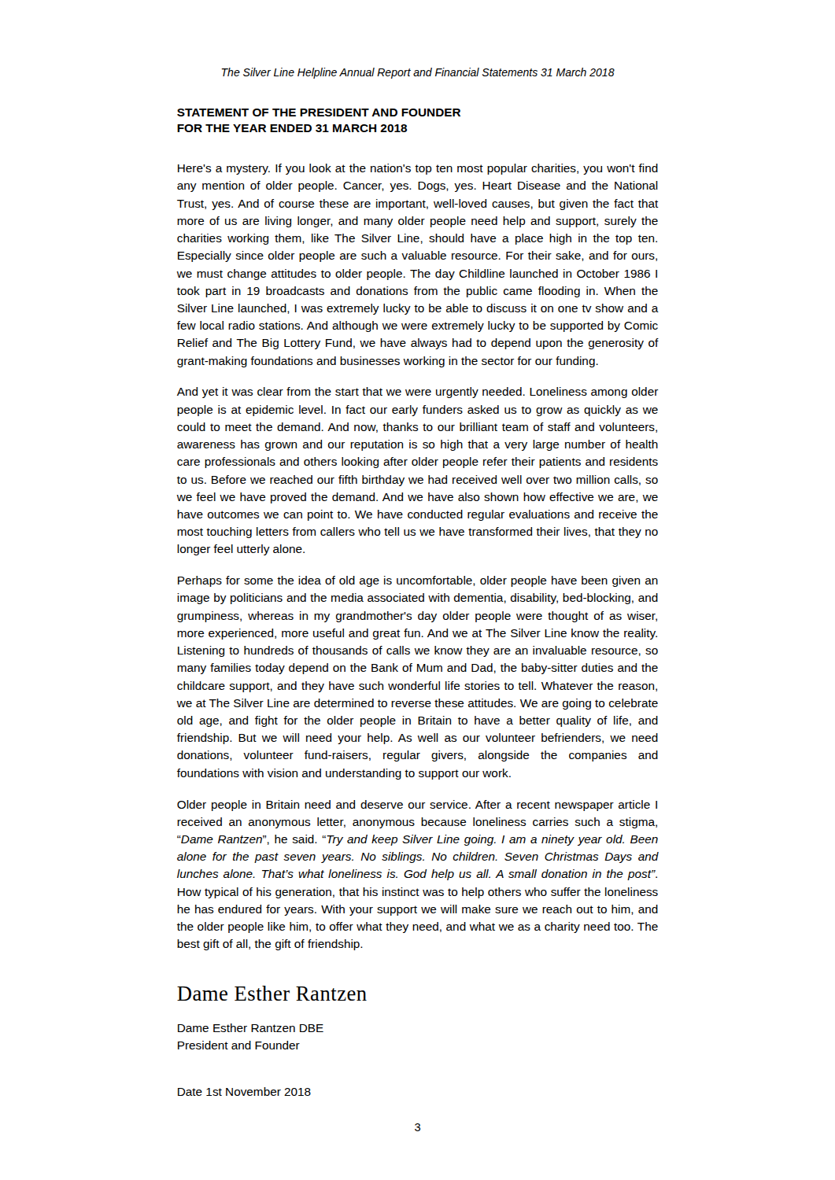The Silver Line Helpline Annual Report and Financial Statements 31 March 2018
Statement of the President and Founder for the year ended 31 March 2018
Here's a mystery. If you look at the nation's top ten most popular charities, you won't find any mention of older people. Cancer, yes. Dogs, yes. Heart Disease and the National Trust, yes. And of course these are important, well-loved causes, but given the fact that more of us are living longer, and many older people need help and support, surely the charities working them, like The Silver Line, should have a place high in the top ten. Especially since older people are such a valuable resource. For their sake, and for ours, we must change attitudes to older people. The day Childline launched in October 1986 I took part in 19 broadcasts and donations from the public came flooding in. When the Silver Line launched, I was extremely lucky to be able to discuss it on one tv show and a few local radio stations. And although we were extremely lucky to be supported by Comic Relief and The Big Lottery Fund, we have always had to depend upon the generosity of grant-making foundations and businesses working in the sector for our funding.
And yet it was clear from the start that we were urgently needed. Loneliness among older people is at epidemic level. In fact our early funders asked us to grow as quickly as we could to meet the demand. And now, thanks to our brilliant team of staff and volunteers, awareness has grown and our reputation is so high that a very large number of health care professionals and others looking after older people refer their patients and residents to us. Before we reached our fifth birthday we had received well over two million calls, so we feel we have proved the demand. And we have also shown how effective we are, we have outcomes we can point to. We have conducted regular evaluations and receive the most touching letters from callers who tell us we have transformed their lives, that they no longer feel utterly alone.
Perhaps for some the idea of old age is uncomfortable, older people have been given an image by politicians and the media associated with dementia, disability, bed-blocking, and grumpiness, whereas in my grandmother's day older people were thought of as wiser, more experienced, more useful and great fun. And we at The Silver Line know the reality. Listening to hundreds of thousands of calls we know they are an invaluable resource, so many families today depend on the Bank of Mum and Dad, the baby-sitter duties and the childcare support, and they have such wonderful life stories to tell. Whatever the reason, we at The Silver Line are determined to reverse these attitudes. We are going to celebrate old age, and fight for the older people in Britain to have a better quality of life, and friendship. But we will need your help. As well as our volunteer befrienders, we need donations, volunteer fund-raisers, regular givers, alongside the companies and foundations with vision and understanding to support our work.
Older people in Britain need and deserve our service. After a recent newspaper article I received an anonymous letter, anonymous because loneliness carries such a stigma, “Dame Rantzen”, he said. “Try and keep Silver Line going. I am a ninety year old. Been alone for the past seven years. No siblings. No children. Seven Christmas Days and lunches alone. That’s what loneliness is. God help us all. A small donation in the post”. How typical of his generation, that his instinct was to help others who suffer the loneliness he has endured for years. With your support we will make sure we reach out to him, and the older people like him, to offer what they need, and what we as a charity need too. The best gift of all, the gift of friendship.
Dame Esther Rantzen
Dame Esther Rantzen DBE President and Founder
Date 1st November 2018
3